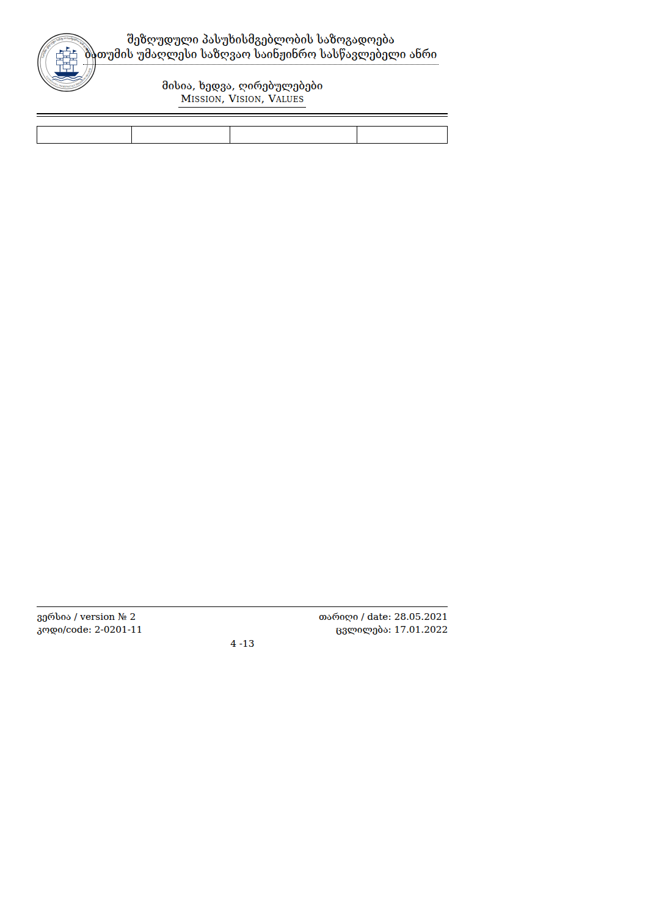ბათუმის უმაღლესი საზღვაო საინჟინრო სასწავლებელი BATUMI MARITIME ENGINEERING UNIVERSITY
შეზღუდული პასუხისმგებლობის საზოგადოება
ბათუმის უმაღლესი საზღვაო საინჟინრო სასწავლებელი ანრი
მისია, ხედვა, ღირებულებები
Mission, Vision, Values
ვერსია / version № 2
კოდი/code: 2-0201-11
თარიღი / date: 28.05.2021
ცვლილება: 17.01.2022
4 -13